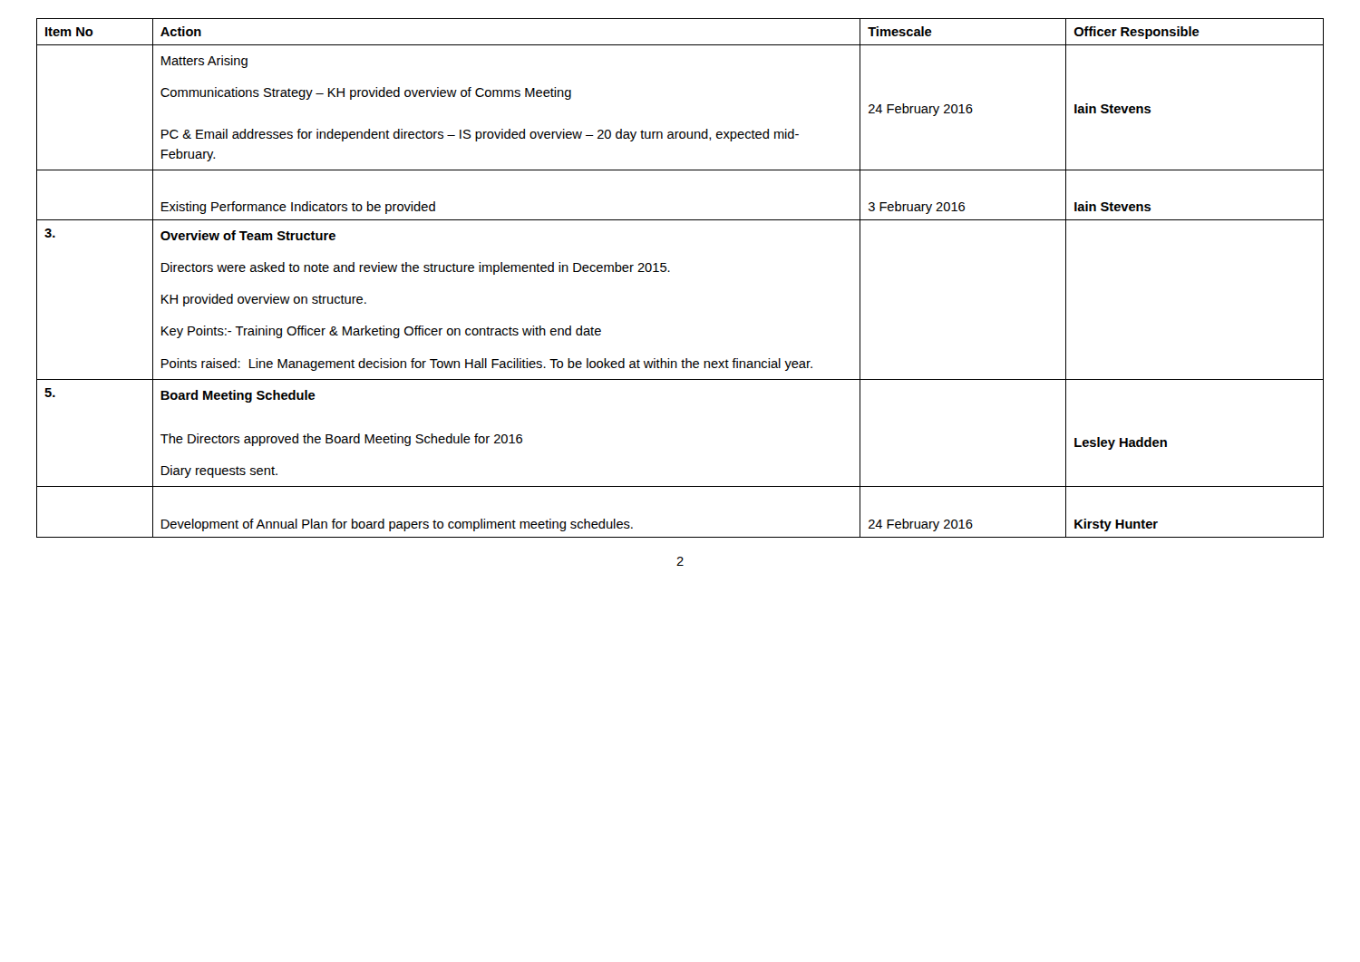| Item No | Action | Timescale | Officer Responsible |
| --- | --- | --- | --- |
| | Matters Arising Communications Strategy – KH provided overview of Comms Meeting PC & Email addresses for independent directors – IS provided overview – 20 day turn around, expected mid-February. | 24 February 2016 | Iain Stevens |
| | Existing Performance Indicators to be provided | 3 February 2016 | Iain Stevens |
| 3. | Overview of Team Structure Directors were asked to note and review the structure implemented in December 2015. KH provided overview on structure. Key Points:- Training Officer & Marketing Officer on contracts with end date Points raised: Line Management decision for Town Hall Facilities. To be looked at within the next financial year. | | |
| 5. | Board Meeting Schedule The Directors approved the Board Meeting Schedule for 2016 Diary requests sent. | | Lesley Hadden |
| | Development of Annual Plan for board papers to compliment meeting schedules. | 24 February 2016 | Kirsty Hunter |
2